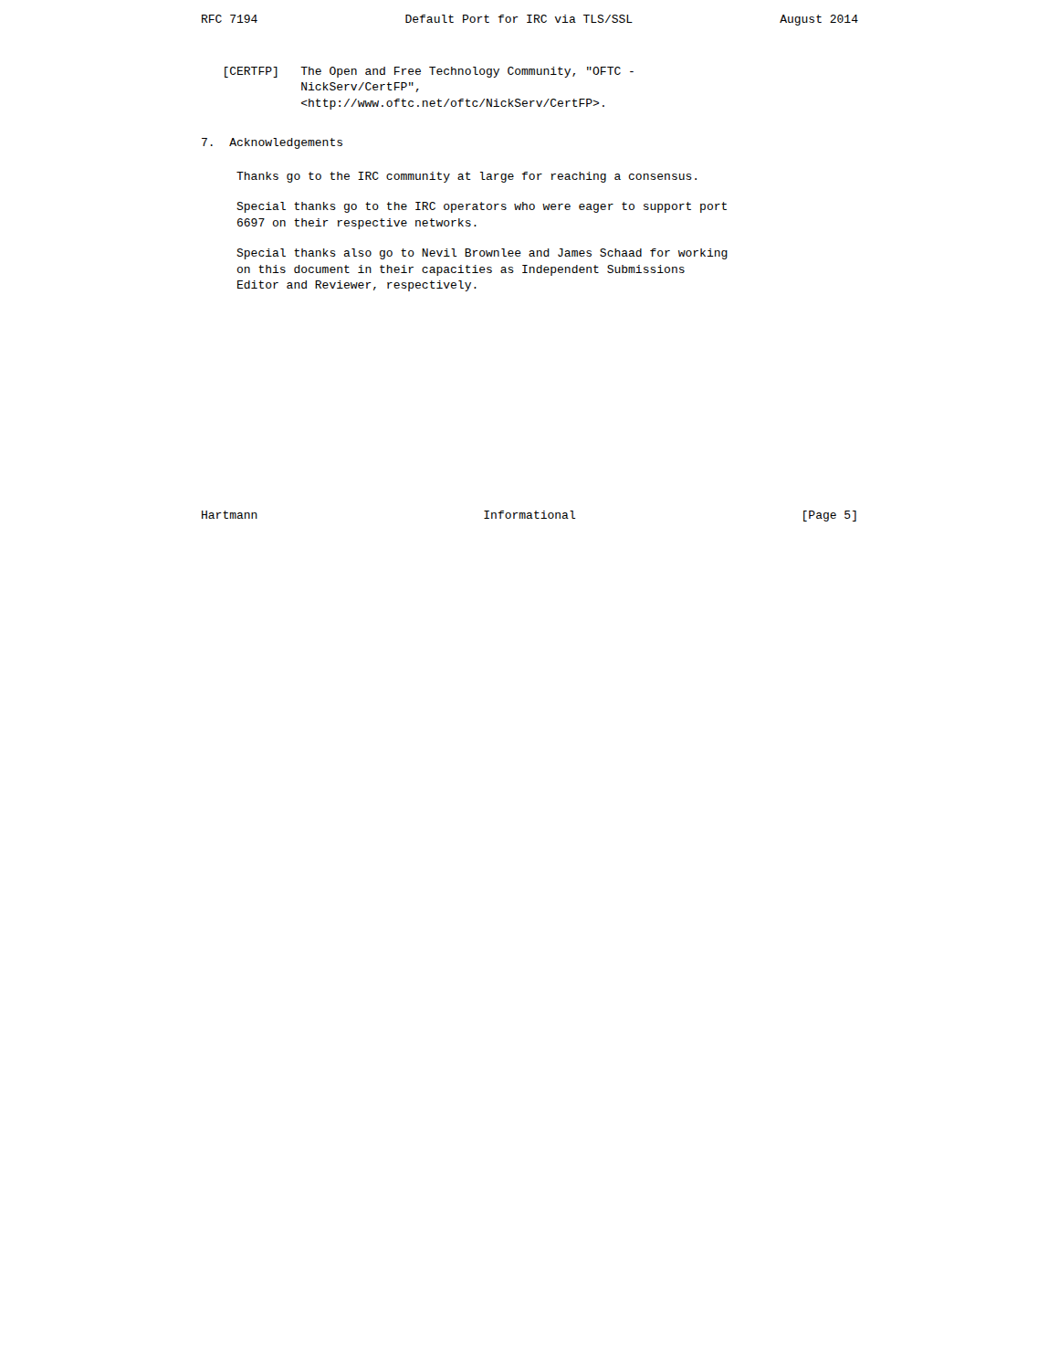RFC 7194 Default Port for IRC via TLS/SSL August 2014
   [CERTFP]   The Open and Free Technology Community, "OFTC -
              NickServ/CertFP",
              <http://www.oftc.net/oftc/NickServ/CertFP>.
7. Acknowledgements
Thanks go to the IRC community at large for reaching a consensus.
Special thanks go to the IRC operators who were eager to support port
6697 on their respective networks.
Special thanks also go to Nevil Brownlee and James Schaad for working
on this document in their capacities as Independent Submissions
Editor and Reviewer, respectively.
Hartmann Informational [Page 5]